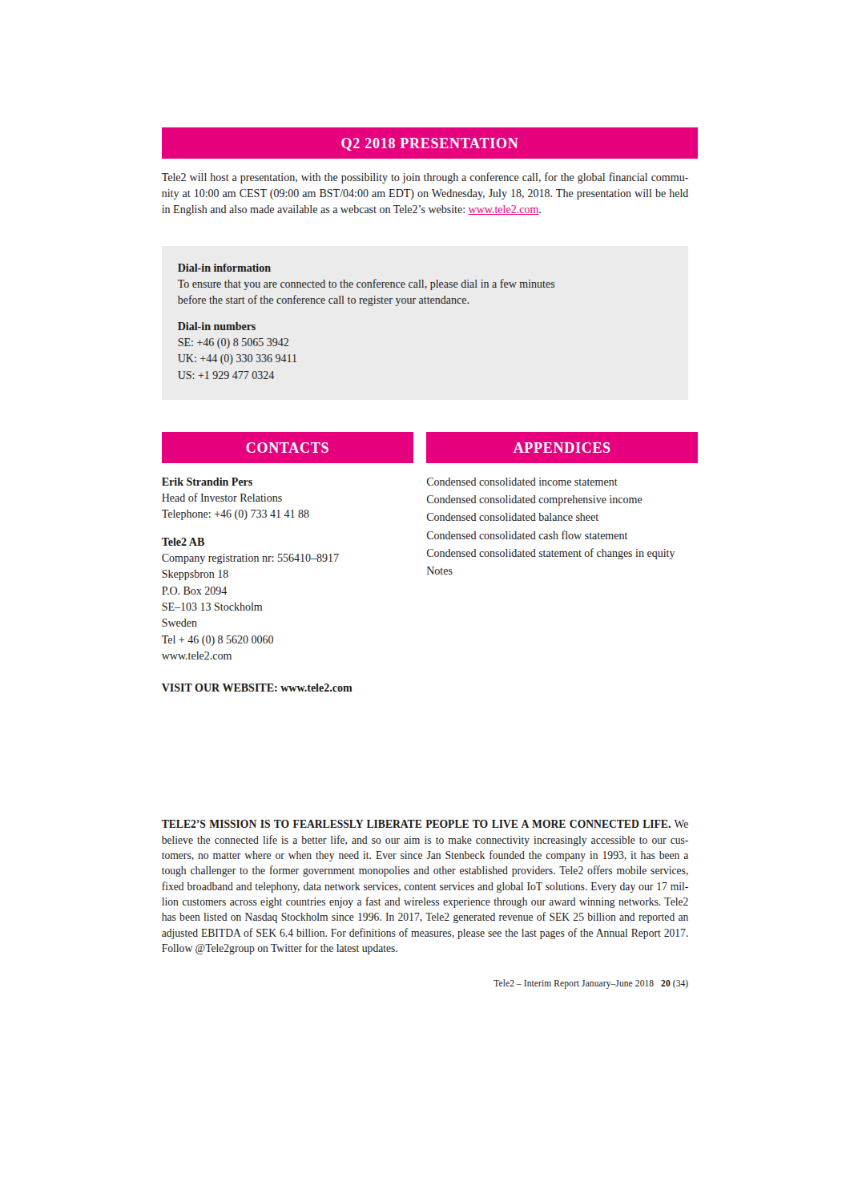Q2 2018 PRESENTATION
Tele2 will host a presentation, with the possibility to join through a conference call, for the global financial community at 10:00 am CEST (09:00 am BST/04:00 am EDT) on Wednesday, July 18, 2018. The presentation will be held in English and also made available as a webcast on Tele2’s website: www.tele2.com.
Dial-in information
To ensure that you are connected to the conference call, please dial in a few minutes
before the start of the conference call to register your attendance.
Dial-in numbers
SE: +46 (0) 8 5065 3942
UK: +44 (0) 330 336 9411
US: +1 929 477 0324
CONTACTS
Erik Strandin Pers
Head of Investor Relations
Telephone: +46 (0) 733 41 41 88
Tele2 AB
Company registration nr: 556410–8917
Skeppsbron 18
P.O. Box 2094
SE–103 13 Stockholm
Sweden
Tel + 46 (0) 8 5620 0060
www.tele2.com
VISIT OUR WEBSITE: www.tele2.com
APPENDICES
Condensed consolidated income statement
Condensed consolidated comprehensive income
Condensed consolidated balance sheet
Condensed consolidated cash flow statement
Condensed consolidated statement of changes in equity
Notes
TELE2’S MISSION IS TO FEARLESSLY LIBERATE PEOPLE TO LIVE A MORE CONNECTED LIFE. We believe the connected life is a better life, and so our aim is to make connectivity increasingly accessible to our customers, no matter where or when they need it. Ever since Jan Stenbeck founded the company in 1993, it has been a tough challenger to the former government monopolies and other established providers. Tele2 offers mobile services, fixed broadband and telephony, data network services, content services and global IoT solutions. Every day our 17 million customers across eight countries enjoy a fast and wireless experience through our award winning networks. Tele2 has been listed on Nasdaq Stockholm since 1996. In 2017, Tele2 generated revenue of SEK 25 billion and reported an adjusted EBITDA of SEK 6.4 billion. For definitions of measures, please see the last pages of the Annual Report 2017. Follow @Tele2group on Twitter for the latest updates.
Tele2 – Interim Report January–June 2018 20 (34)